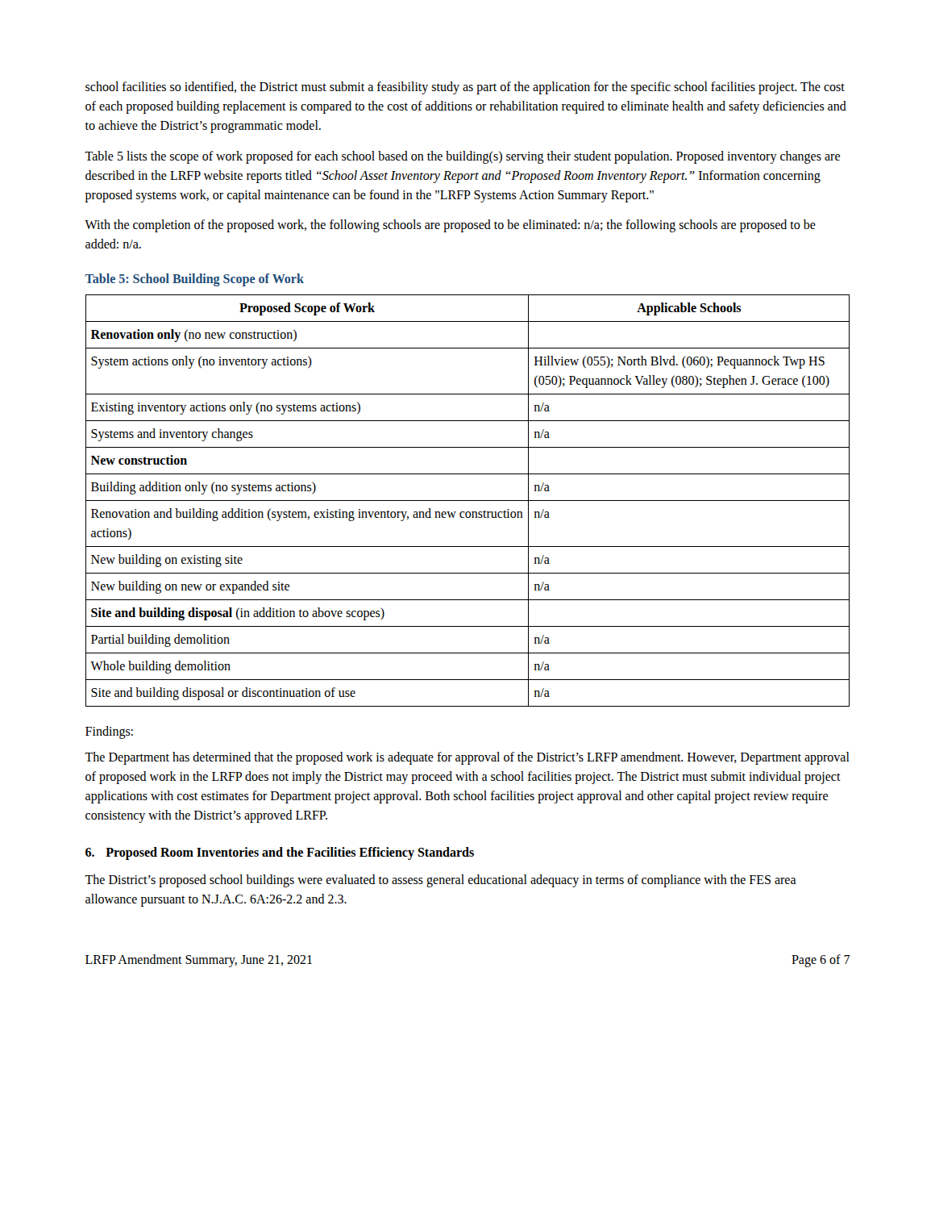school facilities so identified, the District must submit a feasibility study as part of the application for the specific school facilities project. The cost of each proposed building replacement is compared to the cost of additions or rehabilitation required to eliminate health and safety deficiencies and to achieve the District’s programmatic model.
Table 5 lists the scope of work proposed for each school based on the building(s) serving their student population. Proposed inventory changes are described in the LRFP website reports titled “School Asset Inventory Report and “Proposed Room Inventory Report.” Information concerning proposed systems work, or capital maintenance can be found in the "LRFP Systems Action Summary Report."
With the completion of the proposed work, the following schools are proposed to be eliminated: n/a; the following schools are proposed to be added: n/a.
Table 5: School Building Scope of Work
| Proposed Scope of Work | Applicable Schools |
| --- | --- |
| Renovation only (no new construction) | |
| System actions only (no inventory actions) | Hillview (055); North Blvd. (060); Pequannock Twp HS (050); Pequannock Valley (080); Stephen J. Gerace (100) |
| Existing inventory actions only (no systems actions) | n/a |
| Systems and inventory changes | n/a |
| New construction | |
| Building addition only (no systems actions) | n/a |
| Renovation and building addition (system, existing inventory, and new construction actions) | n/a |
| New building on existing site | n/a |
| New building on new or expanded site | n/a |
| Site and building disposal (in addition to above scopes) | |
| Partial building demolition | n/a |
| Whole building demolition | n/a |
| Site and building disposal or discontinuation of use | n/a |
Findings:
The Department has determined that the proposed work is adequate for approval of the District’s LRFP amendment. However, Department approval of proposed work in the LRFP does not imply the District may proceed with a school facilities project. The District must submit individual project applications with cost estimates for Department project approval. Both school facilities project approval and other capital project review require consistency with the District’s approved LRFP.
6. Proposed Room Inventories and the Facilities Efficiency Standards
The District’s proposed school buildings were evaluated to assess general educational adequacy in terms of compliance with the FES area allowance pursuant to N.J.A.C. 6A:26-2.2 and 2.3.
LRFP Amendment Summary, June 21, 2021 Page 6 of 7